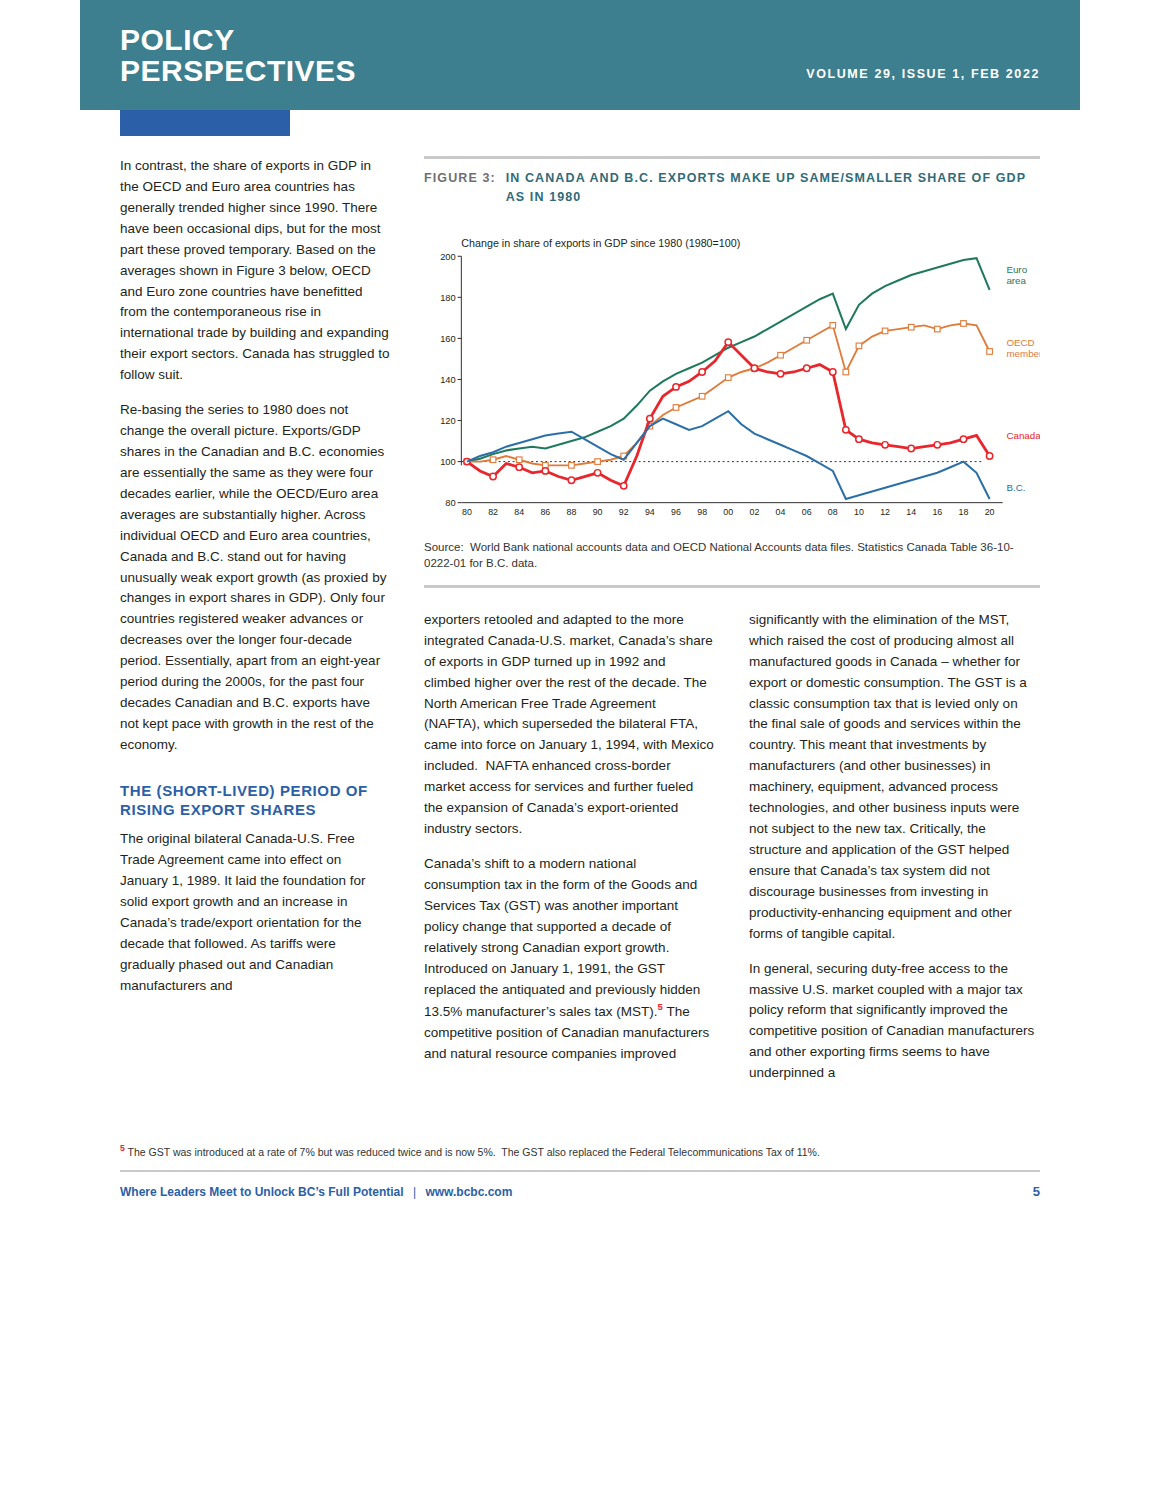Policy
Perspectives
Volume 29, Issue 1, Feb 2022
In contrast, the share of exports in GDP in the OECD and Euro area countries has generally trended higher since 1990. There have been occasional dips, but for the most part these proved temporary. Based on the averages shown in Figure 3 below, OECD and Euro zone countries have benefitted from the contemporaneous rise in international trade by building and expanding their export sectors. Canada has struggled to follow suit.
Re-basing the series to 1980 does not change the overall picture. Exports/GDP shares in the Canadian and B.C. economies are essentially the same as they were four decades earlier, while the OECD/Euro area averages are substantially higher. Across individual OECD and Euro area countries, Canada and B.C. stand out for having unusually weak export growth (as proxied by changes in export shares in GDP). Only four countries registered weaker advances or decreases over the longer four-decade period. Essentially, apart from an eight-year period during the 2000s, for the past four decades Canadian and B.C. exports have not kept pace with growth in the rest of the economy.
The (short-lived) period of rising export shares
The original bilateral Canada-U.S. Free Trade Agreement came into effect on January 1, 1989. It laid the foundation for solid export growth and an increase in Canada’s trade/export orientation for the decade that followed. As tariffs were gradually phased out and Canadian manufacturers and
Figure 3: In Canada and B.C. exports make up same/smaller share of GDP as in 1980
Change in share of exports in GDP since 1980 (1980=100) 200 180 160 140 120 100 80 80 82 84 86 88 90 92 94 96 98 00 02 04 06 08 10 12 14 16 18 20 Euro area OECD members Canada B.C.
Source: World Bank national accounts data and OECD National Accounts data files. Statistics Canada Table 36-10-0222-01 for B.C. data.
exporters retooled and adapted to the more integrated Canada-U.S. market, Canada’s share of exports in GDP turned up in 1992 and climbed higher over the rest of the decade. The North American Free Trade Agreement (NAFTA), which superseded the bilateral FTA, came into force on January 1, 1994, with Mexico included. NAFTA enhanced cross-border market access for services and further fueled the expansion of Canada’s export-oriented industry sectors.
Canada’s shift to a modern national consumption tax in the form of the Goods and Services Tax (GST) was another important policy change that supported a decade of relatively strong Canadian export growth. Introduced on January 1, 1991, the GST replaced the antiquated and previously hidden 13.5% manufacturer’s sales tax (MST).5 The competitive position of Canadian manufacturers and natural resource companies improved
significantly with the elimination of the MST, which raised the cost of producing almost all manufactured goods in Canada – whether for export or domestic consumption. The GST is a classic consumption tax that is levied only on the final sale of goods and services within the country. This meant that investments by manufacturers (and other businesses) in machinery, equipment, advanced process technologies, and other business inputs were not subject to the new tax. Critically, the structure and application of the GST helped ensure that Canada’s tax system did not discourage businesses from investing in productivity-enhancing equipment and other forms of tangible capital.
In general, securing duty-free access to the massive U.S. market coupled with a major tax policy reform that significantly improved the competitive position of Canadian manufacturers and other exporting firms seems to have underpinned a
5 The GST was introduced at a rate of 7% but was reduced twice and is now 5%. The GST also replaced the Federal Telecommunications Tax of 11%.
Where Leaders Meet to Unlock BC’s Full Potential | www.bcbc.com
5